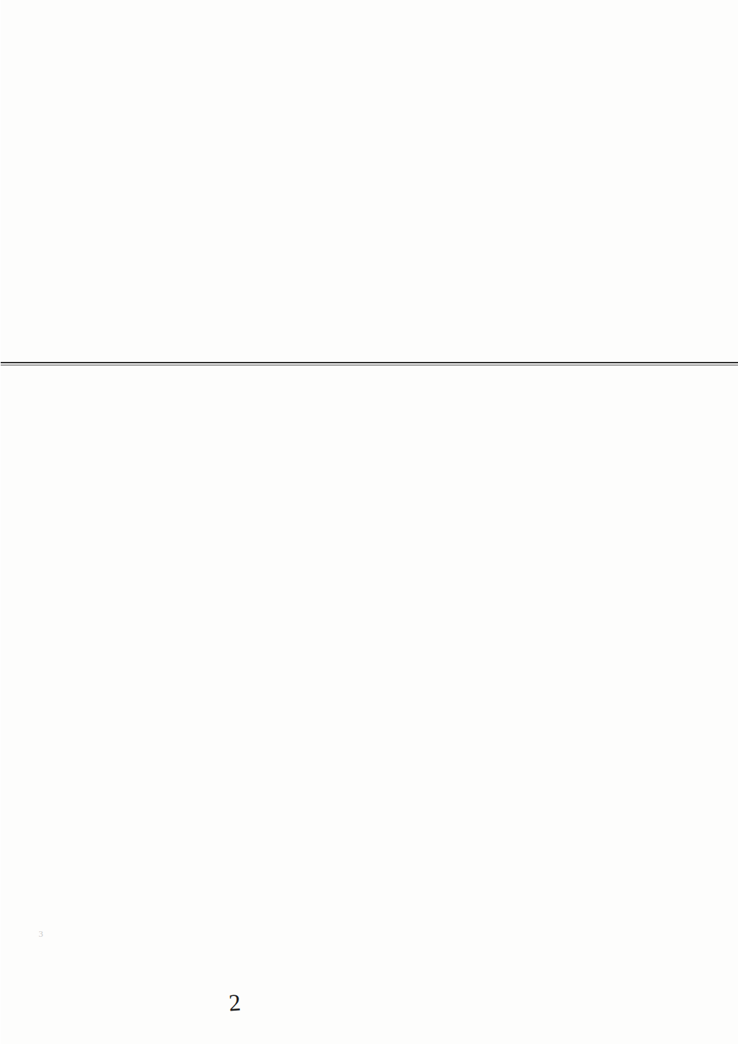3
2